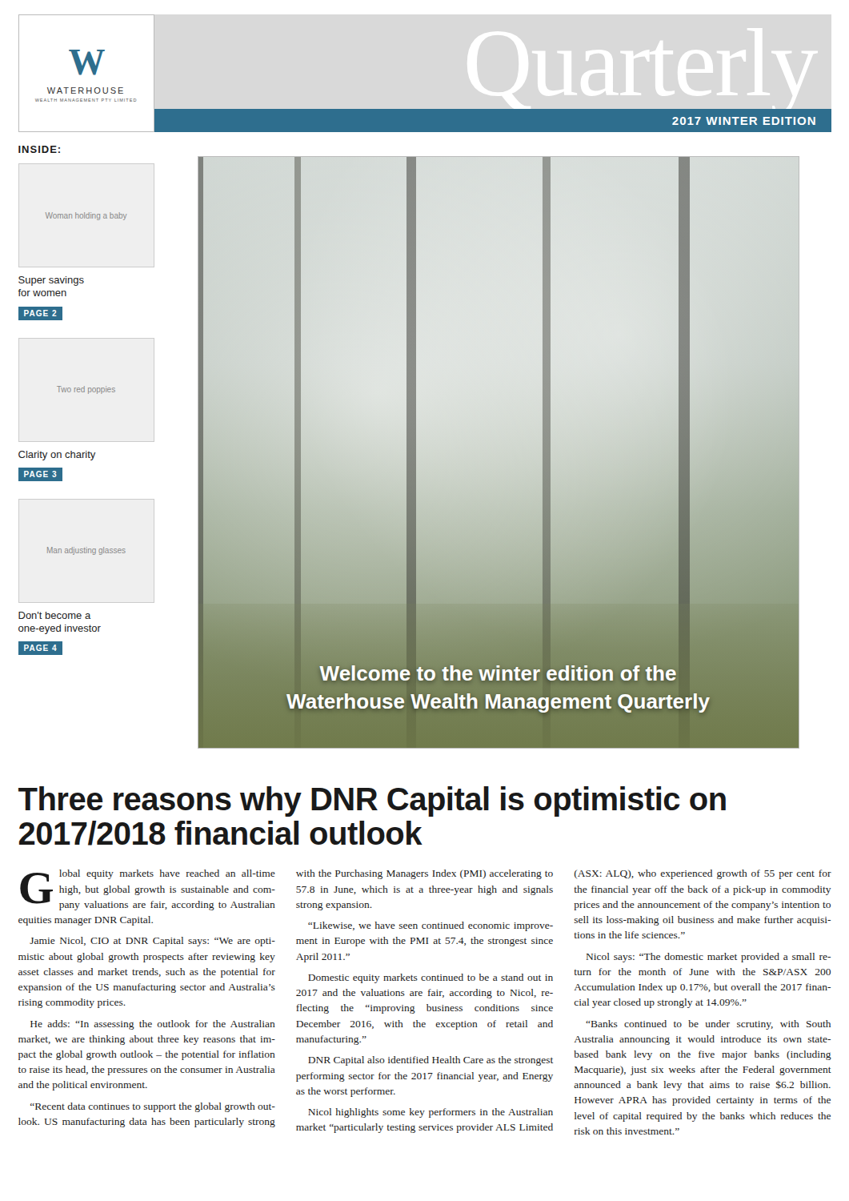W
WATERHOUSE
WEALTH MANAGEMENT PTY LIMITED
Quarterly
2017 WINTER EDITION
INSIDE:
Woman holding a baby
Super savings
for women
PAGE 2
Two red poppies
Clarity on charity
PAGE 3
Man adjusting glasses
Don't become a
one-eyed investor
PAGE 4
Welcome to the winter edition of the
Waterhouse Wealth Management Quarterly
Three reasons why DNR Capital is optimistic on 2017/2018 financial outlook
Global equity markets have reached an all-time high, but global growth is sustainable and company valuations are fair, according to Australian equities manager DNR Capital.
Jamie Nicol, CIO at DNR Capital says: “We are optimistic about global growth prospects after reviewing key asset classes and market trends, such as the potential for expansion of the US manufacturing sector and Australia’s rising commodity prices.
He adds: “In assessing the outlook for the Australian market, we are thinking about three key reasons that impact the global growth outlook – the potential for inflation to raise its head, the pressures on the consumer in Australia and the political environment.
“Recent data continues to support the global growth outlook. US manufacturing data has been particularly strong with the Purchasing Managers Index (PMI) accelerating to 57.8 in June, which is at a three-year high and signals strong expansion.
“Likewise, we have seen continued economic improvement in Europe with the PMI at 57.4, the strongest since April 2011.”
Domestic equity markets continued to be a stand out in 2017 and the valuations are fair, according to Nicol, reflecting the “improving business conditions since December 2016, with the exception of retail and manufacturing.”
DNR Capital also identified Health Care as the strongest performing sector for the 2017 financial year, and Energy as the worst performer.
Nicol highlights some key performers in the Australian market “particularly testing services provider ALS Limited (ASX: ALQ), who experienced growth of 55 per cent for the financial year off the back of a pick-up in commodity prices and the announcement of the company’s intention to sell its loss-making oil business and make further acquisitions in the life sciences.”
Nicol says: “The domestic market provided a small return for the month of June with the S&P/ASX 200 Accumulation Index up 0.17%, but overall the 2017 financial year closed up strongly at 14.09%.”
“Banks continued to be under scrutiny, with South Australia announcing it would introduce its own state-based bank levy on the five major banks (including Macquarie), just six weeks after the Federal government announced a bank levy that aims to raise $6.2 billion. However APRA has provided certainty in terms of the level of capital required by the banks which reduces the risk on this investment.”